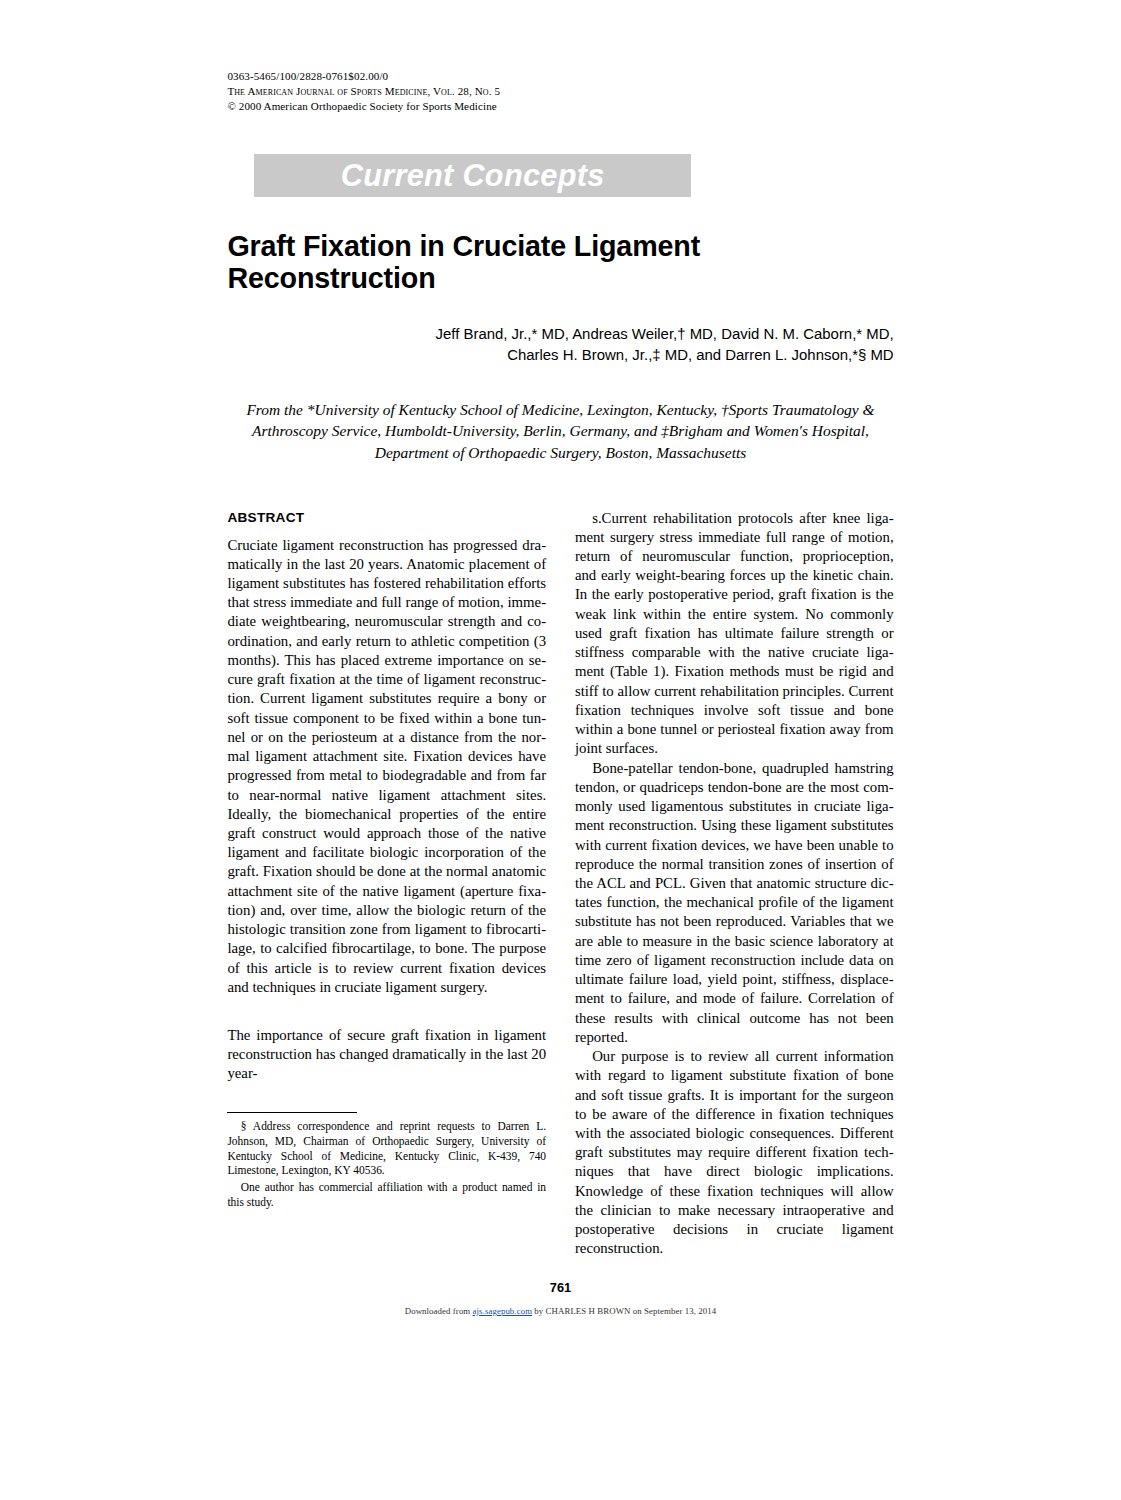0363-5465/100/2828-0761$02.00/0
The American Journal of Sports Medicine, Vol. 28, No. 5
© 2000 American Orthopaedic Society for Sports Medicine
Current Concepts
Graft Fixation in Cruciate Ligament
Reconstruction
Jeff Brand, Jr.,* MD, Andreas Weiler,† MD, David N. M. Caborn,* MD,
Charles H. Brown, Jr.,‡ MD, and Darren L. Johnson,*§ MD
From the *University of Kentucky School of Medicine, Lexington, Kentucky, †Sports Traumatology & Arthroscopy Service, Humboldt-University, Berlin, Germany, and ‡Brigham and Women's Hospital, Department of Orthopaedic Surgery, Boston, Massachusetts
ABSTRACT
Cruciate ligament reconstruction has progressed dramatically in the last 20 years. Anatomic placement of ligament substitutes has fostered rehabilitation efforts that stress immediate and full range of motion, immediate weightbearing, neuromuscular strength and coordination, and early return to athletic competition (3 months). This has placed extreme importance on secure graft fixation at the time of ligament reconstruction. Current ligament substitutes require a bony or soft tissue component to be fixed within a bone tunnel or on the periosteum at a distance from the normal ligament attachment site. Fixation devices have progressed from metal to biodegradable and from far to near-normal native ligament attachment sites. Ideally, the biomechanical properties of the entire graft construct would approach those of the native ligament and facilitate biologic incorporation of the graft. Fixation should be done at the normal anatomic attachment site of the native ligament (aperture fixation) and, over time, allow the biologic return of the histologic transition zone from ligament to fibrocartilage, to calcified fibrocartilage, to bone. The purpose of this article is to review current fixation devices and techniques in cruciate ligament surgery.
The importance of secure graft fixation in ligament reconstruction has changed dramatically in the last 20 year-
§ Address correspondence and reprint requests to Darren L. Johnson, MD, Chairman of Orthopaedic Surgery, University of Kentucky School of Medicine, Kentucky Clinic, K-439, 740 Limestone, Lexington, KY 40536.
One author has commercial affiliation with a product named in this study.
s.Current rehabilitation protocols after knee ligament surgery stress immediate full range of motion, return of neuromuscular function, proprioception, and early weight-bearing forces up the kinetic chain. In the early postoperative period, graft fixation is the weak link within the entire system. No commonly used graft fixation has ultimate failure strength or stiffness comparable with the native cruciate ligament (Table 1). Fixation methods must be rigid and stiff to allow current rehabilitation principles. Current fixation techniques involve soft tissue and bone within a bone tunnel or periosteal fixation away from joint surfaces.
Bone-patellar tendon-bone, quadrupled hamstring tendon, or quadriceps tendon-bone are the most commonly used ligamentous substitutes in cruciate ligament reconstruction. Using these ligament substitutes with current fixation devices, we have been unable to reproduce the normal transition zones of insertion of the ACL and PCL. Given that anatomic structure dictates function, the mechanical profile of the ligament substitute has not been reproduced. Variables that we are able to measure in the basic science laboratory at time zero of ligament reconstruction include data on ultimate failure load, yield point, stiffness, displacement to failure, and mode of failure. Correlation of these results with clinical outcome has not been reported.
Our purpose is to review all current information with regard to ligament substitute fixation of bone and soft tissue grafts. It is important for the surgeon to be aware of the difference in fixation techniques with the associated biologic consequences. Different graft substitutes may require different fixation techniques that have direct biologic implications. Knowledge of these fixation techniques will allow the clinician to make necessary intraoperative and postoperative decisions in cruciate ligament reconstruction.
761
Downloaded from ajs.sagepub.com by CHARLES H BROWN on September 13, 2014